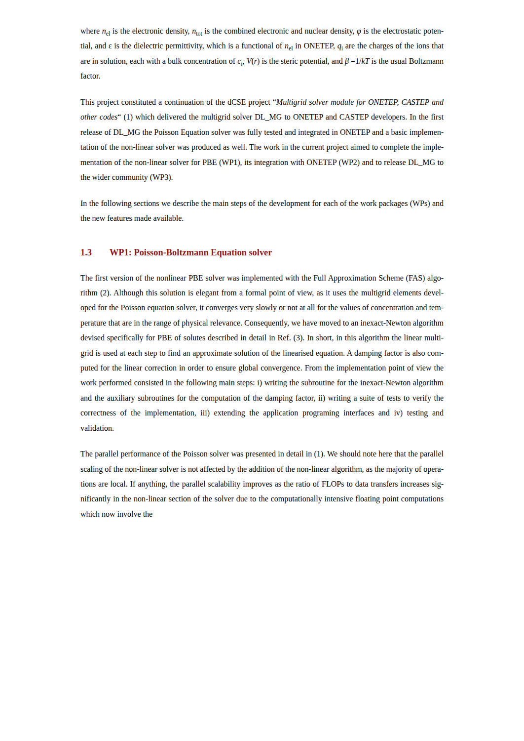where nel is the electronic density, ntot is the combined electronic and nuclear density, φ is the electrostatic potential, and ε is the dielectric permittivity, which is a functional of nel in ONETEP, qi are the charges of the ions that are in solution, each with a bulk concentration of ci, V(r) is the steric potential, and β =1/kT is the usual Boltzmann factor.
This project constituted a continuation of the dCSE project “Multigrid solver module for ONETEP, CASTEP and other codes“ (1) which delivered the multigrid solver DL_MG to ONETEP and CASTEP developers. In the first release of DL_MG the Poisson Equation solver was fully tested and integrated in ONETEP and a basic implementation of the non-linear solver was produced as well. The work in the current project aimed to complete the implementation of the non-linear solver for PBE (WP1), its integration with ONETEP (WP2) and to release DL_MG to the wider community (WP3).
In the following sections we describe the main steps of the development for each of the work packages (WPs) and the new features made available.
1.3 WP1: Poisson-Boltzmann Equation solver
The first version of the nonlinear PBE solver was implemented with the Full Approximation Scheme (FAS) algorithm (2). Although this solution is elegant from a formal point of view, as it uses the multigrid elements developed for the Poisson equation solver, it converges very slowly or not at all for the values of concentration and temperature that are in the range of physical relevance. Consequently, we have moved to an inexact-Newton algorithm devised specifically for PBE of solutes described in detail in Ref. (3). In short, in this algorithm the linear multigrid is used at each step to find an approximate solution of the linearised equation. A damping factor is also computed for the linear correction in order to ensure global convergence. From the implementation point of view the work performed consisted in the following main steps: i) writing the subroutine for the inexact-Newton algorithm and the auxiliary subroutines for the computation of the damping factor, ii) writing a suite of tests to verify the correctness of the implementation, iii) extending the application programing interfaces and iv) testing and validation.
The parallel performance of the Poisson solver was presented in detail in (1). We should note here that the parallel scaling of the non-linear solver is not affected by the addition of the non-linear algorithm, as the majority of operations are local. If anything, the parallel scalability improves as the ratio of FLOPs to data transfers increases significantly in the non-linear section of the solver due to the computationally intensive floating point computations which now involve the